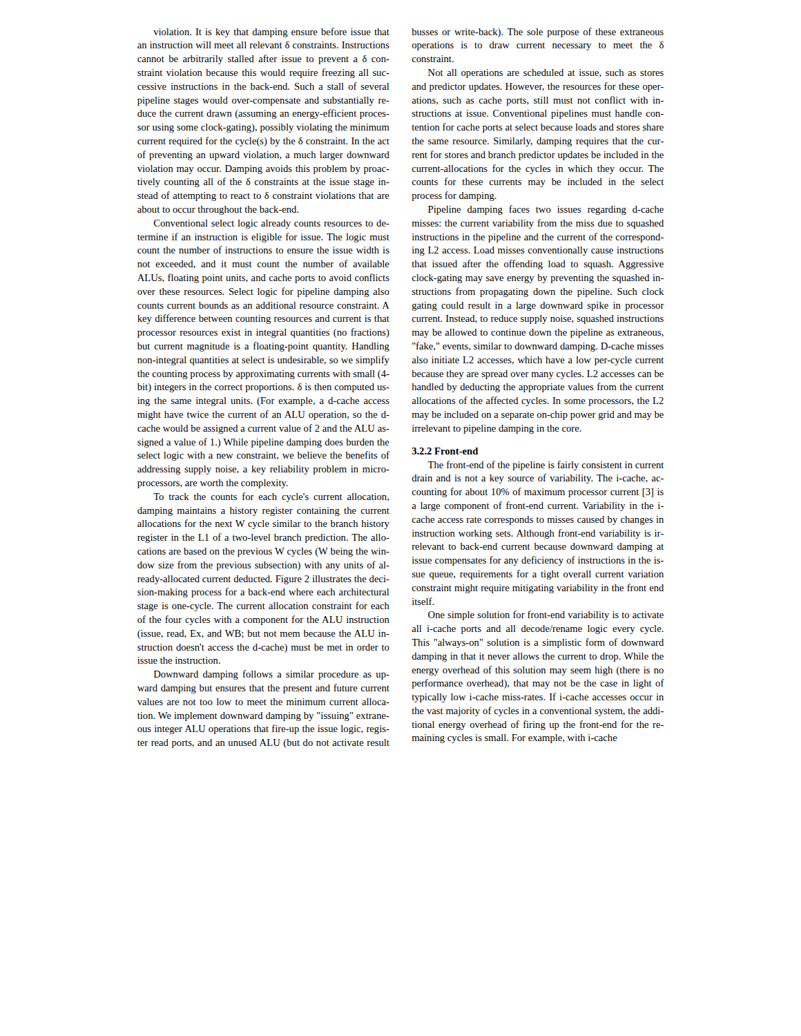violation. It is key that damping ensure before issue that an instruction will meet all relevant δ constraints. Instructions cannot be arbitrarily stalled after issue to prevent a δ constraint violation because this would require freezing all successive instructions in the back-end. Such a stall of several pipeline stages would over-compensate and substantially reduce the current drawn (assuming an energy-efficient processor using some clock-gating), possibly violating the minimum current required for the cycle(s) by the δ constraint. In the act of preventing an upward violation, a much larger downward violation may occur. Damping avoids this problem by proactively counting all of the δ constraints at the issue stage instead of attempting to react to δ constraint violations that are about to occur throughout the back-end.
Conventional select logic already counts resources to determine if an instruction is eligible for issue. The logic must count the number of instructions to ensure the issue width is not exceeded, and it must count the number of available ALUs, floating point units, and cache ports to avoid conflicts over these resources. Select logic for pipeline damping also counts current bounds as an additional resource constraint. A key difference between counting resources and current is that processor resources exist in integral quantities (no fractions) but current magnitude is a floating-point quantity. Handling non-integral quantities at select is undesirable, so we simplify the counting process by approximating currents with small (4-bit) integers in the correct proportions. δ is then computed using the same integral units. (For example, a d-cache access might have twice the current of an ALU operation, so the d-cache would be assigned a current value of 2 and the ALU assigned a value of 1.) While pipeline damping does burden the select logic with a new constraint, we believe the benefits of addressing supply noise, a key reliability problem in microprocessors, are worth the complexity.
To track the counts for each cycle's current allocation, damping maintains a history register containing the current allocations for the next W cycle similar to the branch history register in the L1 of a two-level branch prediction. The allocations are based on the previous W cycles (W being the window size from the previous subsection) with any units of already-allocated current deducted. Figure 2 illustrates the decision-making process for a back-end where each architectural stage is one-cycle. The current allocation constraint for each of the four cycles with a component for the ALU instruction (issue, read, Ex, and WB; but not mem because the ALU instruction doesn't access the d-cache) must be met in order to issue the instruction.
Downward damping follows a similar procedure as upward damping but ensures that the present and future current values are not too low to meet the minimum current allocation. We implement downward damping by "issuing" extraneous integer ALU operations that fire-up the issue logic, register read ports, and an unused ALU (but do not activate result busses or write-back). The sole purpose of these extraneous operations is to draw current necessary to meet the δ constraint.
Not all operations are scheduled at issue, such as stores and predictor updates. However, the resources for these operations, such as cache ports, still must not conflict with instructions at issue. Conventional pipelines must handle contention for cache ports at select because loads and stores share the same resource. Similarly, damping requires that the current for stores and branch predictor updates be included in the current-allocations for the cycles in which they occur. The counts for these currents may be included in the select process for damping.
Pipeline damping faces two issues regarding d-cache misses: the current variability from the miss due to squashed instructions in the pipeline and the current of the corresponding L2 access. Load misses conventionally cause instructions that issued after the offending load to squash. Aggressive clock-gating may save energy by preventing the squashed instructions from propagating down the pipeline. Such clock gating could result in a large downward spike in processor current. Instead, to reduce supply noise, squashed instructions may be allowed to continue down the pipeline as extraneous, "fake," events, similar to downward damping. D-cache misses also initiate L2 accesses, which have a low per-cycle current because they are spread over many cycles. L2 accesses can be handled by deducting the appropriate values from the current allocations of the affected cycles. In some processors, the L2 may be included on a separate on-chip power grid and may be irrelevant to pipeline damping in the core.
3.2.2 Front-end
The front-end of the pipeline is fairly consistent in current drain and is not a key source of variability. The i-cache, accounting for about 10% of maximum processor current [3] is a large component of front-end current. Variability in the i-cache access rate corresponds to misses caused by changes in instruction working sets. Although front-end variability is irrelevant to back-end current because downward damping at issue compensates for any deficiency of instructions in the issue queue, requirements for a tight overall current variation constraint might require mitigating variability in the front end itself.
One simple solution for front-end variability is to activate all i-cache ports and all decode/rename logic every cycle. This "always-on" solution is a simplistic form of downward damping in that it never allows the current to drop. While the energy overhead of this solution may seem high (there is no performance overhead), that may not be the case in light of typically low i-cache miss-rates. If i-cache accesses occur in the vast majority of cycles in a conventional system, the additional energy overhead of firing up the front-end for the remaining cycles is small. For example, with i-cache